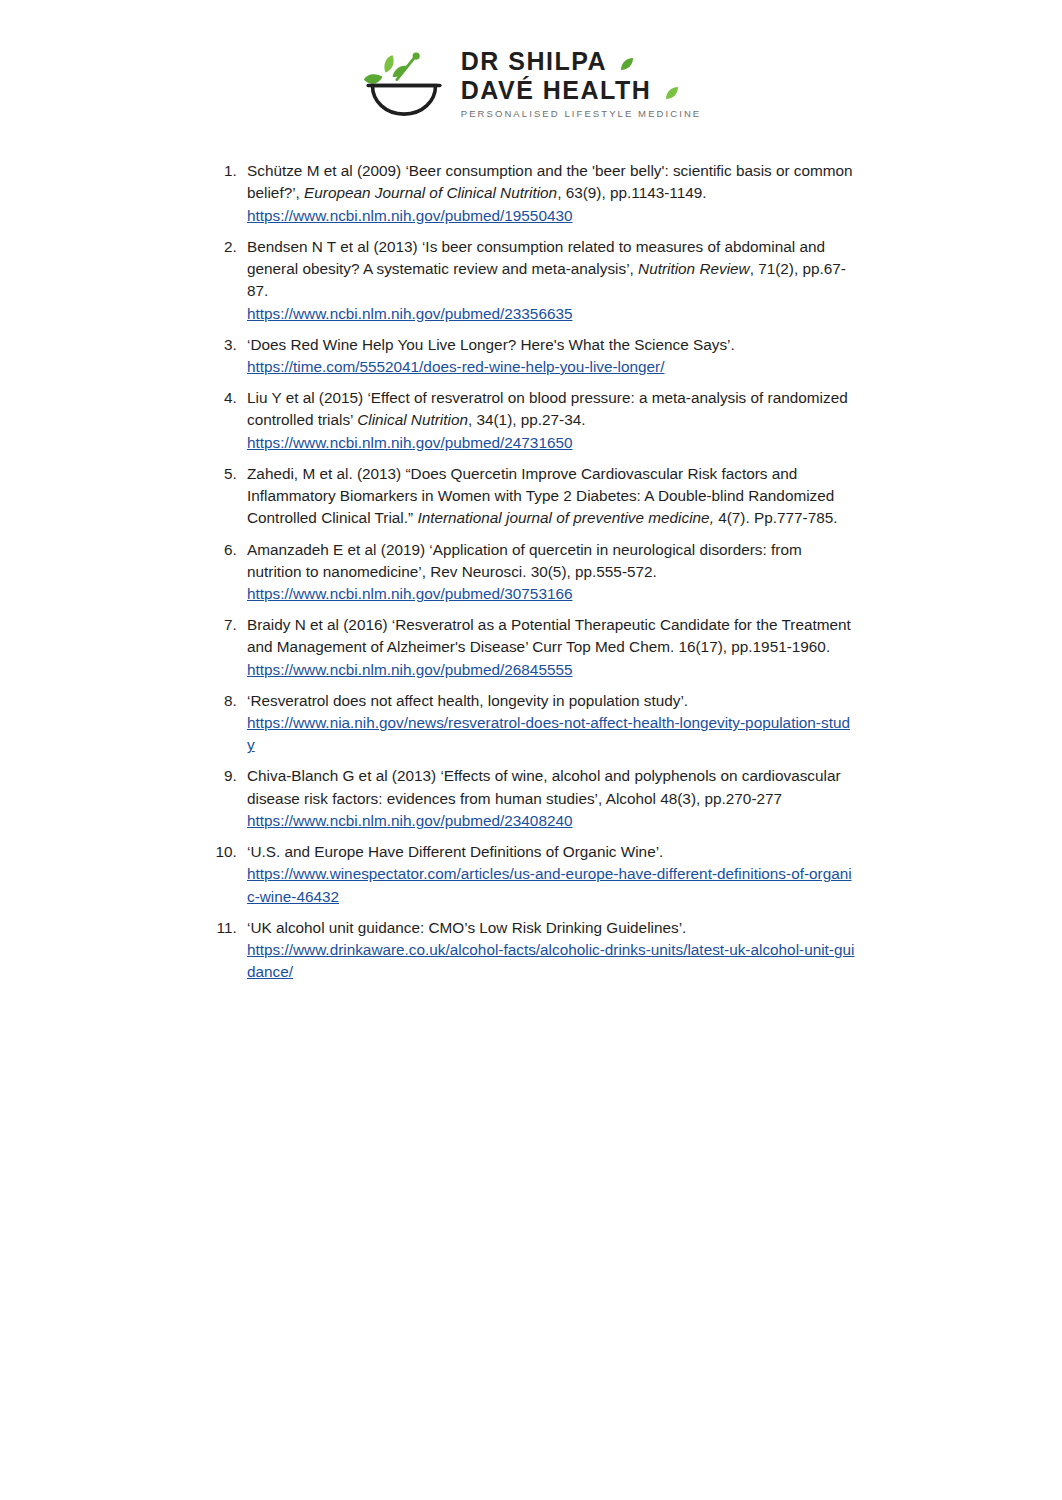DR SHILPA DAVÉ HEALTH Personalised Lifestyle Medicine
Schütze M et al (2009) ‘Beer consumption and the 'beer belly': scientific basis or common belief?’, European Journal of Clinical Nutrition, 63(9), pp.1143-1149. https://www.ncbi.nlm.nih.gov/pubmed/19550430
Bendsen N T et al (2013) ‘Is beer consumption related to measures of abdominal and general obesity? A systematic review and meta-analysis’, Nutrition Review, 71(2), pp.67-87. https://www.ncbi.nlm.nih.gov/pubmed/23356635
‘Does Red Wine Help You Live Longer? Here's What the Science Says’. https://time.com/5552041/does-red-wine-help-you-live-longer/
Liu Y et al (2015) ‘Effect of resveratrol on blood pressure: a meta-analysis of randomized controlled trials’ Clinical Nutrition, 34(1), pp.27-34. https://www.ncbi.nlm.nih.gov/pubmed/24731650
Zahedi, M et al. (2013) “Does Quercetin Improve Cardiovascular Risk factors and Inflammatory Biomarkers in Women with Type 2 Diabetes: A Double-blind Randomized Controlled Clinical Trial.” International journal of preventive medicine, 4(7). Pp.777-785.
Amanzadeh E et al (2019) ‘Application of quercetin in neurological disorders: from nutrition to nanomedicine’, Rev Neurosci. 30(5), pp.555-572. https://www.ncbi.nlm.nih.gov/pubmed/30753166
Braidy N et al (2016) ‘Resveratrol as a Potential Therapeutic Candidate for the Treatment and Management of Alzheimer's Disease’ Curr Top Med Chem. 16(17), pp.1951-1960. https://www.ncbi.nlm.nih.gov/pubmed/26845555
‘Resveratrol does not affect health, longevity in population study’. https://www.nia.nih.gov/news/resveratrol-does-not-affect-health-longevity-population-study
Chiva-Blanch G et al (2013) ‘Effects of wine, alcohol and polyphenols on cardiovascular disease risk factors: evidences from human studies’, Alcohol 48(3), pp.270-277 https://www.ncbi.nlm.nih.gov/pubmed/23408240
‘U.S. and Europe Have Different Definitions of Organic Wine’. https://www.winespectator.com/articles/us-and-europe-have-different-definitions-of-organic-wine-46432
‘UK alcohol unit guidance: CMO’s Low Risk Drinking Guidelines’. https://www.drinkaware.co.uk/alcohol-facts/alcoholic-drinks-units/latest-uk-alcohol-unit-guidance/